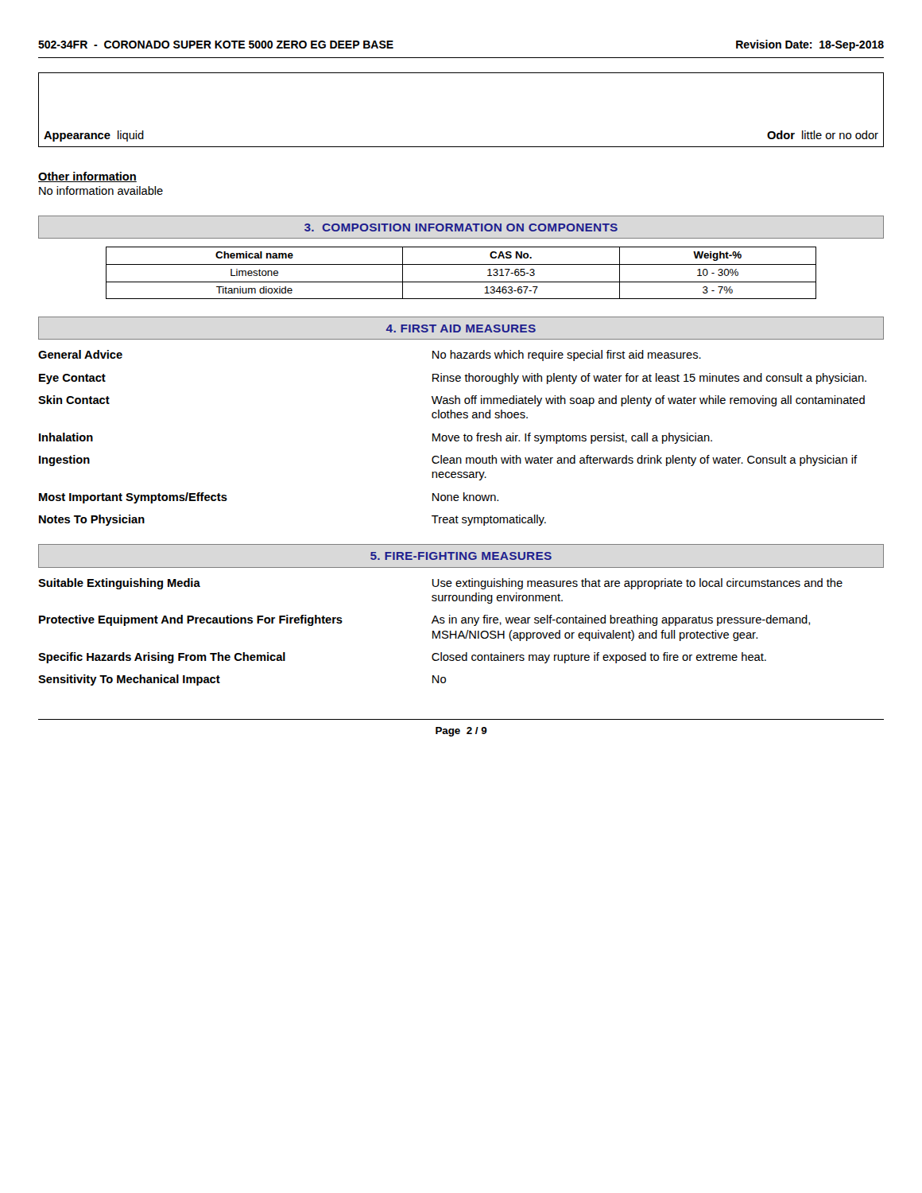502-34FR - CORONADO SUPER KOTE 5000 ZERO EG DEEP BASE
Revision Date: 18-Sep-2018
Appearance liquid
Odor little or no odor
Other information
No information available
3. COMPOSITION INFORMATION ON COMPONENTS
| Chemical name | CAS No. | Weight-% |
| --- | --- | --- |
| Limestone | 1317-65-3 | 10 - 30% |
| Titanium dioxide | 13463-67-7 | 3 - 7% |
4. FIRST AID MEASURES
General Advice
No hazards which require special first aid measures.
Eye Contact
Rinse thoroughly with plenty of water for at least 15 minutes and consult a physician.
Skin Contact
Wash off immediately with soap and plenty of water while removing all contaminated clothes and shoes.
Inhalation
Move to fresh air. If symptoms persist, call a physician.
Ingestion
Clean mouth with water and afterwards drink plenty of water. Consult a physician if necessary.
Most Important Symptoms/Effects
None known.
Notes To Physician
Treat symptomatically.
5. FIRE-FIGHTING MEASURES
Suitable Extinguishing Media
Use extinguishing measures that are appropriate to local circumstances and the surrounding environment.
Protective Equipment And Precautions For Firefighters
As in any fire, wear self-contained breathing apparatus pressure-demand, MSHA/NIOSH (approved or equivalent) and full protective gear.
Specific Hazards Arising From The Chemical
Closed containers may rupture if exposed to fire or extreme heat.
Sensitivity To Mechanical Impact
No
Page 2 / 9